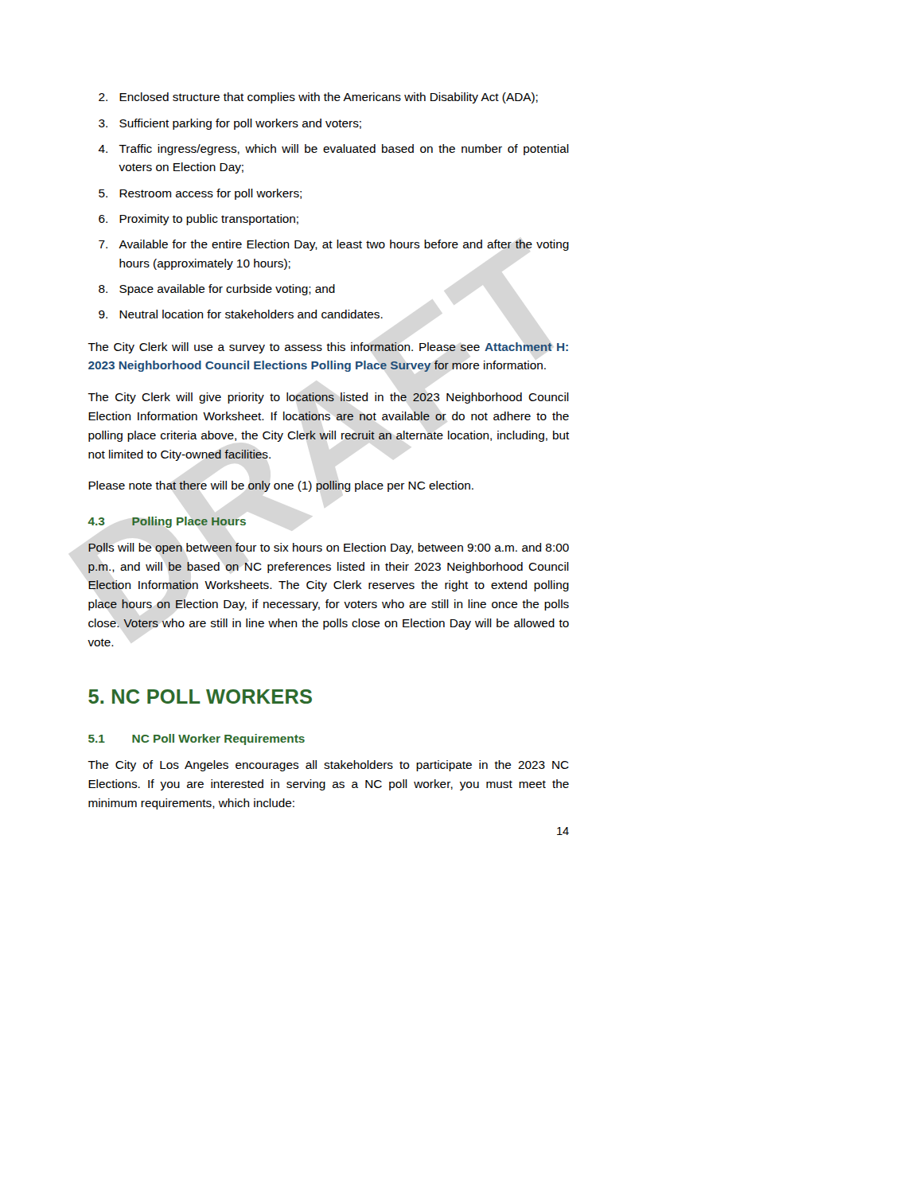DRAFT
2. Enclosed structure that complies with the Americans with Disability Act (ADA);
3. Sufficient parking for poll workers and voters;
4. Traffic ingress/egress, which will be evaluated based on the number of potential voters on Election Day;
5. Restroom access for poll workers;
6. Proximity to public transportation;
7. Available for the entire Election Day, at least two hours before and after the voting hours (approximately 10 hours);
8. Space available for curbside voting; and
9. Neutral location for stakeholders and candidates.
The City Clerk will use a survey to assess this information. Please see Attachment H: 2023 Neighborhood Council Elections Polling Place Survey for more information.
The City Clerk will give priority to locations listed in the 2023 Neighborhood Council Election Information Worksheet. If locations are not available or do not adhere to the polling place criteria above, the City Clerk will recruit an alternate location, including, but not limited to City-owned facilities.
Please note that there will be only one (1) polling place per NC election.
4.3 Polling Place Hours
Polls will be open between four to six hours on Election Day, between 9:00 a.m. and 8:00 p.m., and will be based on NC preferences listed in their 2023 Neighborhood Council Election Information Worksheets. The City Clerk reserves the right to extend polling place hours on Election Day, if necessary, for voters who are still in line once the polls close. Voters who are still in line when the polls close on Election Day will be allowed to vote.
5. NC POLL WORKERS
5.1 NC Poll Worker Requirements
The City of Los Angeles encourages all stakeholders to participate in the 2023 NC Elections. If you are interested in serving as a NC poll worker, you must meet the minimum requirements, which include:
14